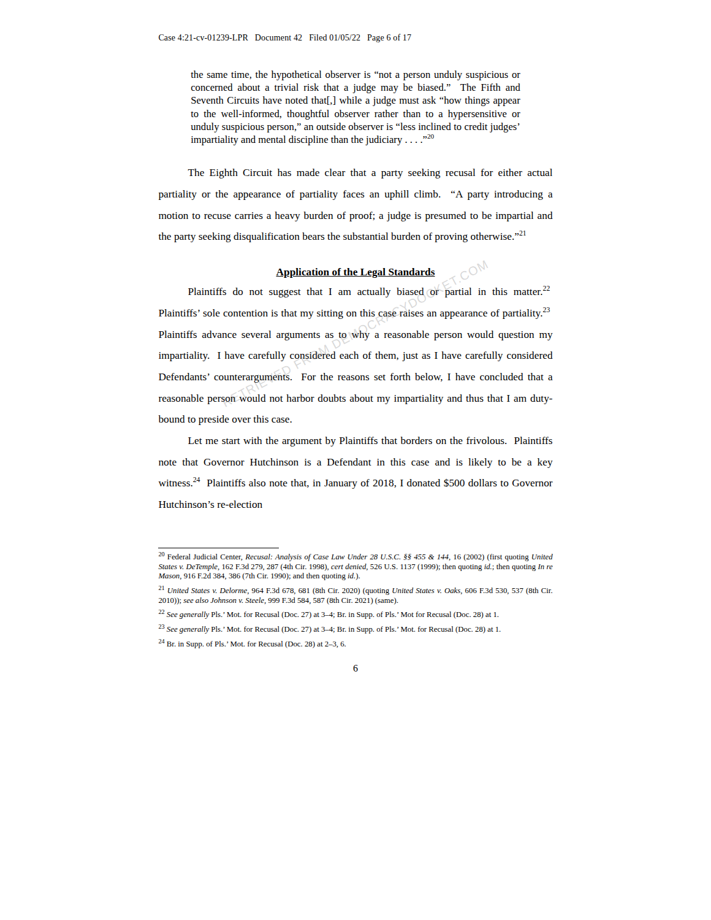Case 4:21-cv-01239-LPR Document 42 Filed 01/05/22 Page 6 of 17
RETRIEVED FROM DEMOCRACYDOCKET.COM
the same time, the hypothetical observer is “not a person unduly suspicious or concerned about a trivial risk that a judge may be biased.” The Fifth and Seventh Circuits have noted that[,] while a judge must ask “how things appear to the well-informed, thoughtful observer rather than to a hypersensitive or unduly suspicious person,” an outside observer is “less inclined to credit judges’ impartiality and mental discipline than the judiciary . . . .”20
The Eighth Circuit has made clear that a party seeking recusal for either actual partiality or the appearance of partiality faces an uphill climb. “A party introducing a motion to recuse carries a heavy burden of proof; a judge is presumed to be impartial and the party seeking disqualification bears the substantial burden of proving otherwise.”21
Application of the Legal Standards
Plaintiffs do not suggest that I am actually biased or partial in this matter.22 Plaintiffs’ sole contention is that my sitting on this case raises an appearance of partiality.23 Plaintiffs advance several arguments as to why a reasonable person would question my impartiality. I have carefully considered each of them, just as I have carefully considered Defendants’ counterarguments. For the reasons set forth below, I have concluded that a reasonable person would not harbor doubts about my impartiality and thus that I am duty-bound to preside over this case.
Let me start with the argument by Plaintiffs that borders on the frivolous. Plaintiffs note that Governor Hutchinson is a Defendant in this case and is likely to be a key witness.24 Plaintiffs also note that, in January of 2018, I donated $500 dollars to Governor Hutchinson’s re-election
20 Federal Judicial Center, Recusal: Analysis of Case Law Under 28 U.S.C. §§ 455 & 144, 16 (2002) (first quoting United States v. DeTemple, 162 F.3d 279, 287 (4th Cir. 1998), cert denied, 526 U.S. 1137 (1999); then quoting id.; then quoting In re Mason, 916 F.2d 384, 386 (7th Cir. 1990); and then quoting id.).
21 United States v. Delorme, 964 F.3d 678, 681 (8th Cir. 2020) (quoting United States v. Oaks, 606 F.3d 530, 537 (8th Cir. 2010)); see also Johnson v. Steele, 999 F.3d 584, 587 (8th Cir. 2021) (same).
22 See generally Pls.’ Mot. for Recusal (Doc. 27) at 3–4; Br. in Supp. of Pls.’ Mot for Recusal (Doc. 28) at 1.
23 See generally Pls.’ Mot. for Recusal (Doc. 27) at 3–4; Br. in Supp. of Pls.’ Mot. for Recusal (Doc. 28) at 1.
24 Br. in Supp. of Pls.’ Mot. for Recusal (Doc. 28) at 2–3, 6.
6